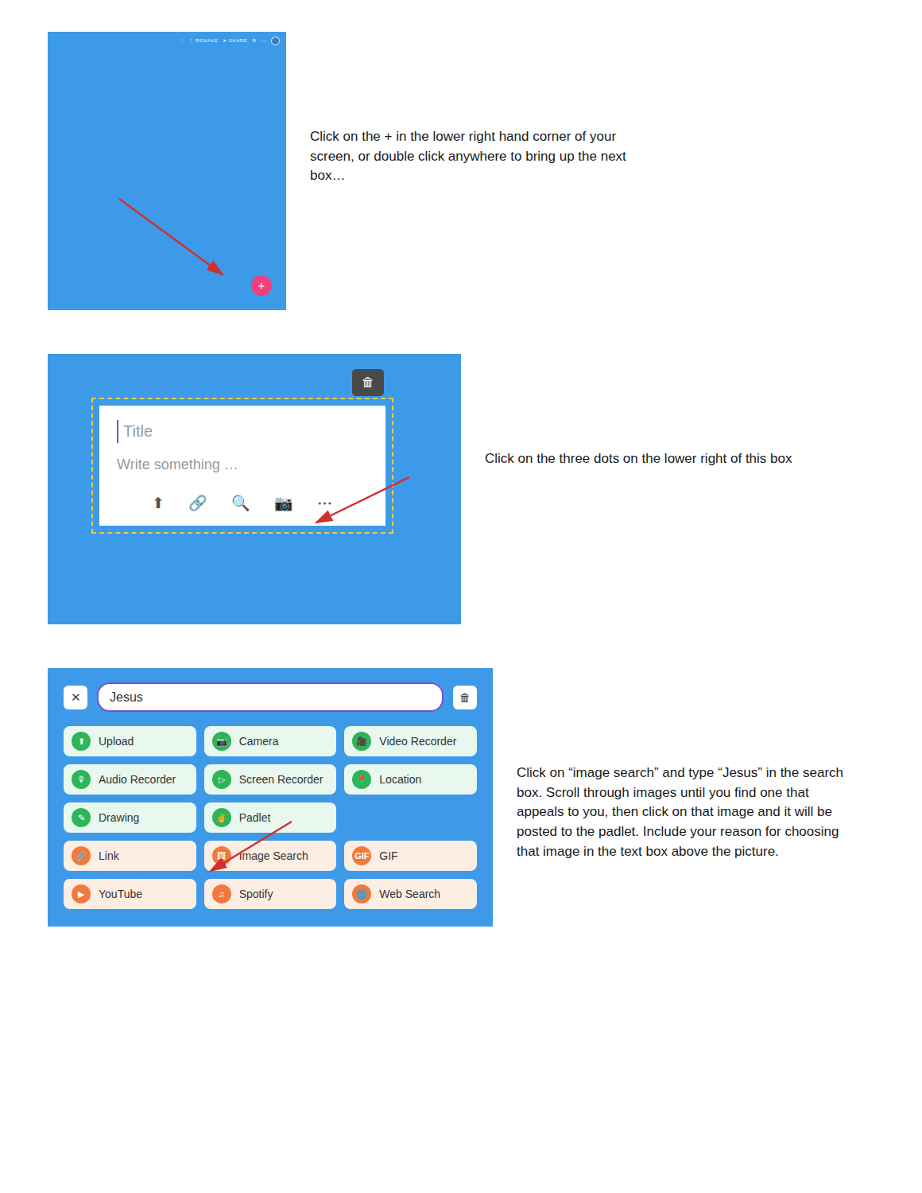♡ ⋮ REMAKE ➤ SHARE ⚙ ⋯
+
Click on the + in the lower right hand corner of your screen, or double click anywhere to bring up the next box…
🗑
Title
Write something …
⬆ 🔗 🔍 📷 ⋯
Click on the three dots on the lower right of this box
✕
Jesus
🗑
⬆Upload
📷Camera
🎥Video Recorder
🎙Audio Recorder
▷Screen Recorder
📍Location
✎Drawing
✌Padlet
🔗Link
🖼Image Search
GIFGIF
▶YouTube
♫Spotify
🌐Web Search
Click on “image search” and type “Jesus” in the search box. Scroll through images until you find one that appeals to you, then click on that image and it will be posted to the padlet. Include your reason for choosing that image in the text box above the picture.